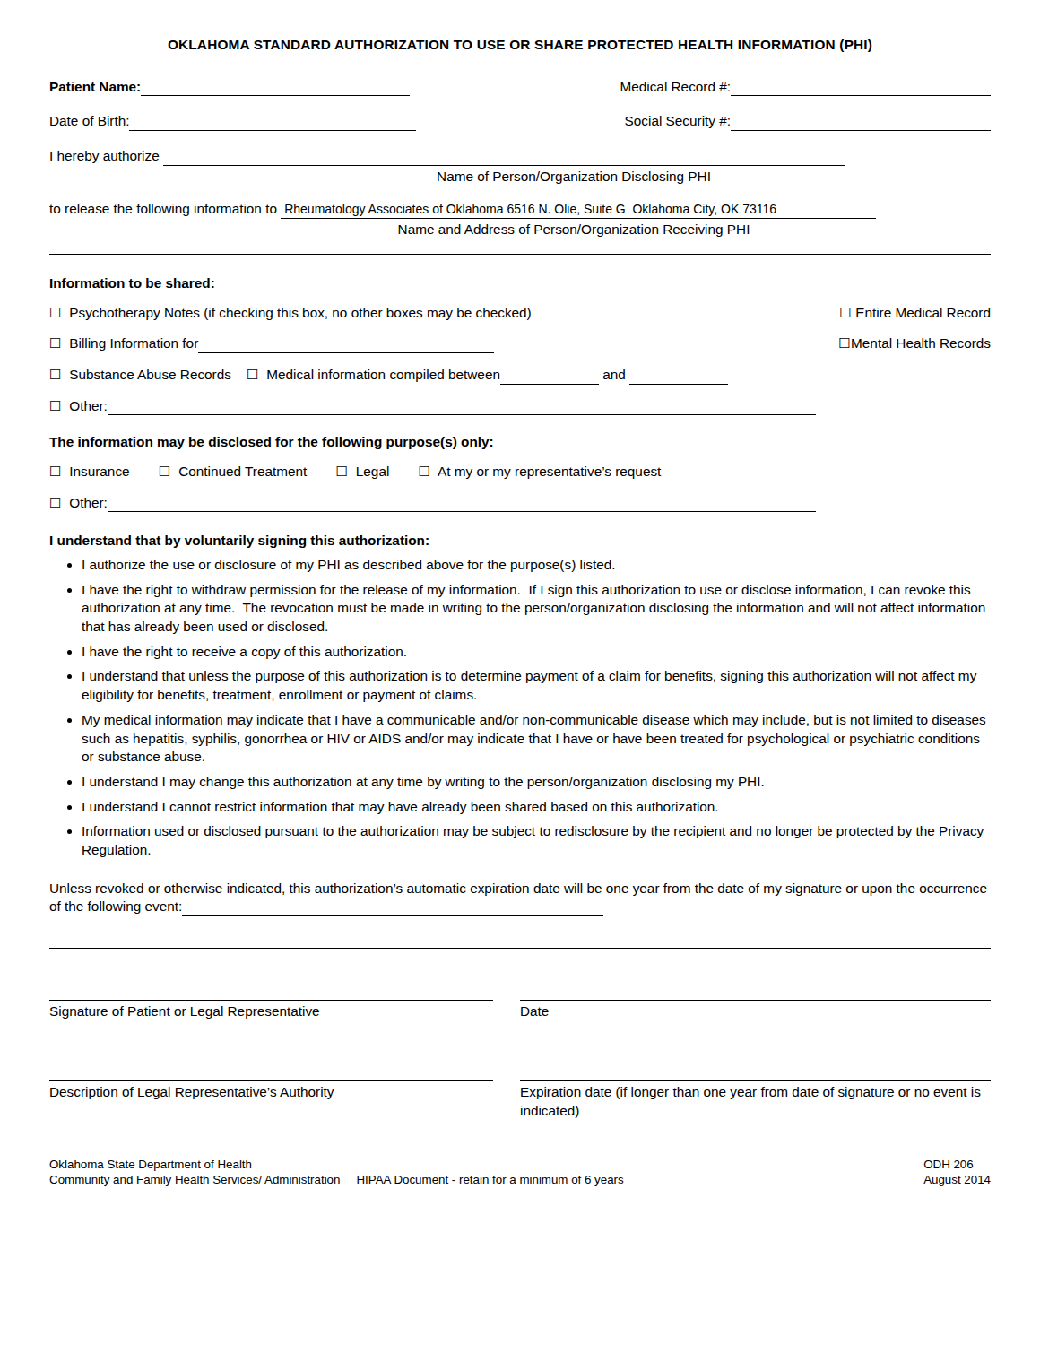OKLAHOMA STANDARD AUTHORIZATION TO USE OR SHARE PROTECTED HEALTH INFORMATION (PHI)
Patient Name:
Medical Record #:
Date of Birth:
Social Security #:
I hereby authorize
Name of Person/Organization Disclosing PHI
to release the following information to Rheumatology Associates of Oklahoma 6516 N. Olie, Suite G Oklahoma City, OK 73116
Name and Address of Person/Organization Receiving PHI
Information to be shared:
☐ Psychotherapy Notes (if checking this box, no other boxes may be checked)
☐ Entire Medical Record
☐ Billing Information for
☐Mental Health Records
☐ Substance Abuse Records ☐ Medical information compiled between and
☐ Other:
The information may be disclosed for the following purpose(s) only:
☐ Insurance ☐ Continued Treatment ☐ Legal ☐ At my or my representative’s request
☐ Other:
I understand that by voluntarily signing this authorization:
I authorize the use or disclosure of my PHI as described above for the purpose(s) listed.
I have the right to withdraw permission for the release of my information. If I sign this authorization to use or disclose information, I can revoke this authorization at any time. The revocation must be made in writing to the person/organization disclosing the information and will not affect information that has already been used or disclosed.
I have the right to receive a copy of this authorization.
I understand that unless the purpose of this authorization is to determine payment of a claim for benefits, signing this authorization will not affect my eligibility for benefits, treatment, enrollment or payment of claims.
My medical information may indicate that I have a communicable and/or non-communicable disease which may include, but is not limited to diseases such as hepatitis, syphilis, gonorrhea or HIV or AIDS and/or may indicate that I have or have been treated for psychological or psychiatric conditions or substance abuse.
I understand I may change this authorization at any time by writing to the person/organization disclosing my PHI.
I understand I cannot restrict information that may have already been shared based on this authorization.
Information used or disclosed pursuant to the authorization may be subject to redisclosure by the recipient and no longer be protected by the Privacy Regulation.
Unless revoked or otherwise indicated, this authorization’s automatic expiration date will be one year from the date of my signature or upon the occurrence of the following event:
| Signature of Patient or Legal Representative | Date |
| Description of Legal Representative’s Authority | Expiration date (if longer than one year from date of signature or no event is indicated) |
Oklahoma State Department of Health
Community and Family Health Services/ AdministrationHIPAA Document - retain for a minimum of 6 years
ODH 206
August 2014